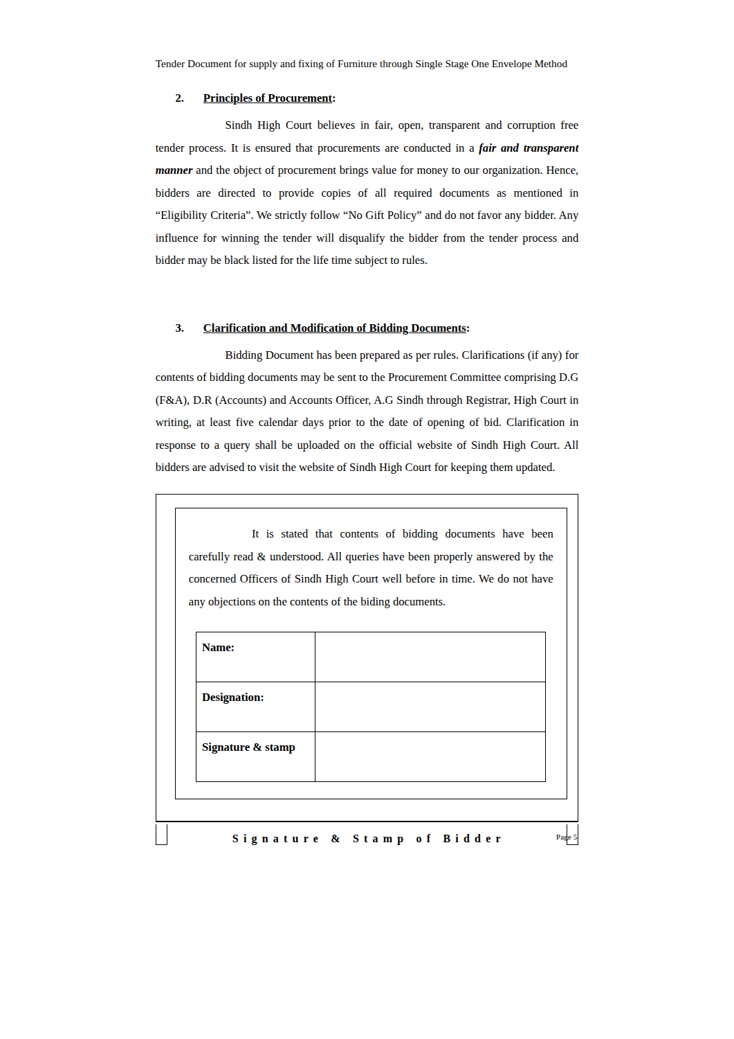Tender Document for supply and fixing of Furniture through Single Stage One Envelope Method
2. Principles of Procurement:
Sindh High Court believes in fair, open, transparent and corruption free tender process. It is ensured that procurements are conducted in a fair and transparent manner and the object of procurement brings value for money to our organization. Hence, bidders are directed to provide copies of all required documents as mentioned in “Eligibility Criteria”. We strictly follow “No Gift Policy” and do not favor any bidder. Any influence for winning the tender will disqualify the bidder from the tender process and bidder may be black listed for the life time subject to rules.
3. Clarification and Modification of Bidding Documents:
Bidding Document has been prepared as per rules. Clarifications (if any) for contents of bidding documents may be sent to the Procurement Committee comprising D.G (F&A), D.R (Accounts) and Accounts Officer, A.G Sindh through Registrar, High Court in writing, at least five calendar days prior to the date of opening of bid. Clarification in response to a query shall be uploaded on the official website of Sindh High Court. All bidders are advised to visit the website of Sindh High Court for keeping them updated.
It is stated that contents of bidding documents have been carefully read & understood. All queries have been properly answered by the concerned Officers of Sindh High Court well before in time. We do not have any objections on the contents of the biding documents.
| Name: | |
| Designation: | |
| Signature & stamp | |
S i g n a t u r e & S t a m p o f B i d d e r
Page 5